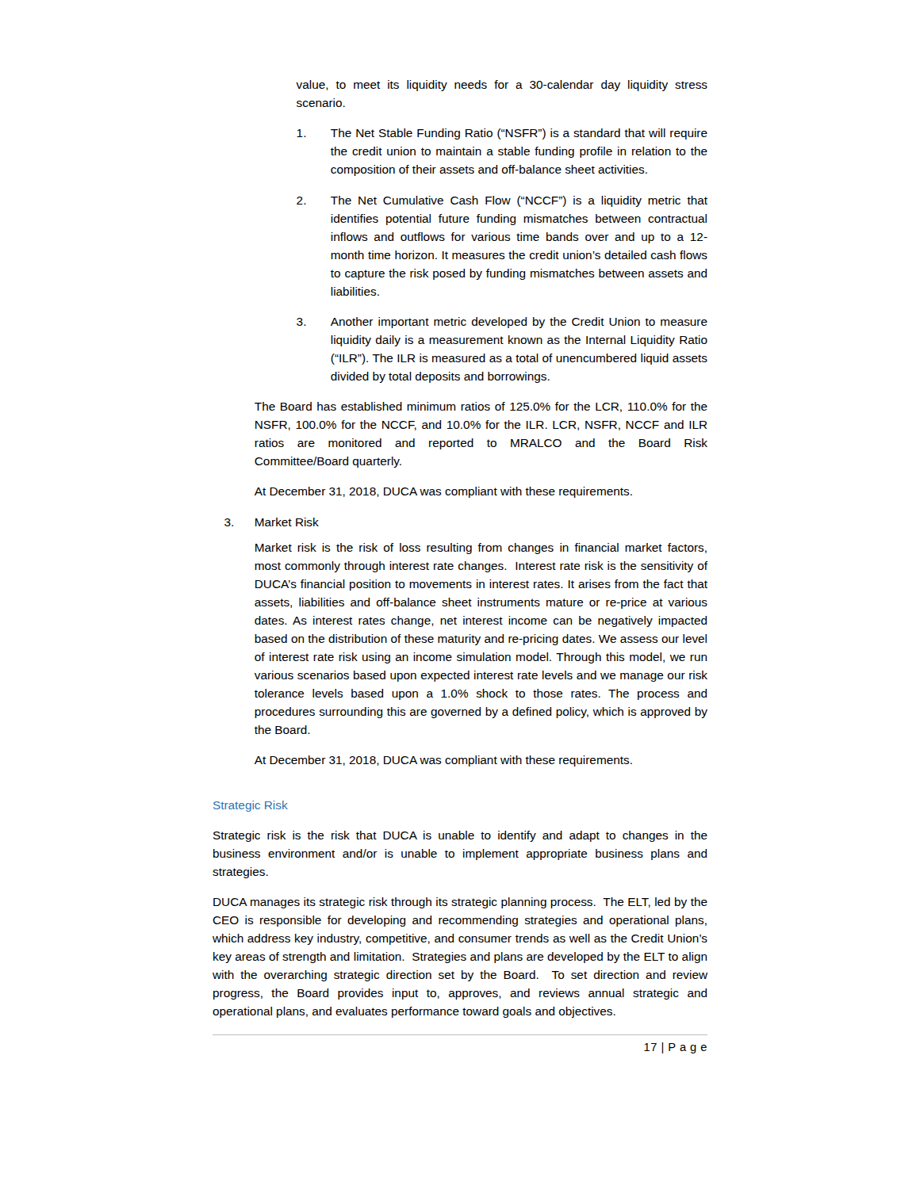value, to meet its liquidity needs for a 30-calendar day liquidity stress scenario.
The Net Stable Funding Ratio (“NSFR”) is a standard that will require the credit union to maintain a stable funding profile in relation to the composition of their assets and off-balance sheet activities.
The Net Cumulative Cash Flow (“NCCF”) is a liquidity metric that identifies potential future funding mismatches between contractual inflows and outflows for various time bands over and up to a 12-month time horizon. It measures the credit union’s detailed cash flows to capture the risk posed by funding mismatches between assets and liabilities.
Another important metric developed by the Credit Union to measure liquidity daily is a measurement known as the Internal Liquidity Ratio (“ILR”). The ILR is measured as a total of unencumbered liquid assets divided by total deposits and borrowings.
The Board has established minimum ratios of 125.0% for the LCR, 110.0% for the NSFR, 100.0% for the NCCF, and 10.0% for the ILR. LCR, NSFR, NCCF and ILR ratios are monitored and reported to MRALCO and the Board Risk Committee/Board quarterly.
At December 31, 2018, DUCA was compliant with these requirements.
3. Market Risk
Market risk is the risk of loss resulting from changes in financial market factors, most commonly through interest rate changes. Interest rate risk is the sensitivity of DUCA’s financial position to movements in interest rates. It arises from the fact that assets, liabilities and off-balance sheet instruments mature or re-price at various dates. As interest rates change, net interest income can be negatively impacted based on the distribution of these maturity and re-pricing dates. We assess our level of interest rate risk using an income simulation model. Through this model, we run various scenarios based upon expected interest rate levels and we manage our risk tolerance levels based upon a 1.0% shock to those rates. The process and procedures surrounding this are governed by a defined policy, which is approved by the Board.
At December 31, 2018, DUCA was compliant with these requirements.
Strategic Risk
Strategic risk is the risk that DUCA is unable to identify and adapt to changes in the business environment and/or is unable to implement appropriate business plans and strategies.
DUCA manages its strategic risk through its strategic planning process. The ELT, led by the CEO is responsible for developing and recommending strategies and operational plans, which address key industry, competitive, and consumer trends as well as the Credit Union’s key areas of strength and limitation. Strategies and plans are developed by the ELT to align with the overarching strategic direction set by the Board. To set direction and review progress, the Board provides input to, approves, and reviews annual strategic and operational plans, and evaluates performance toward goals and objectives.
17 | P a g e